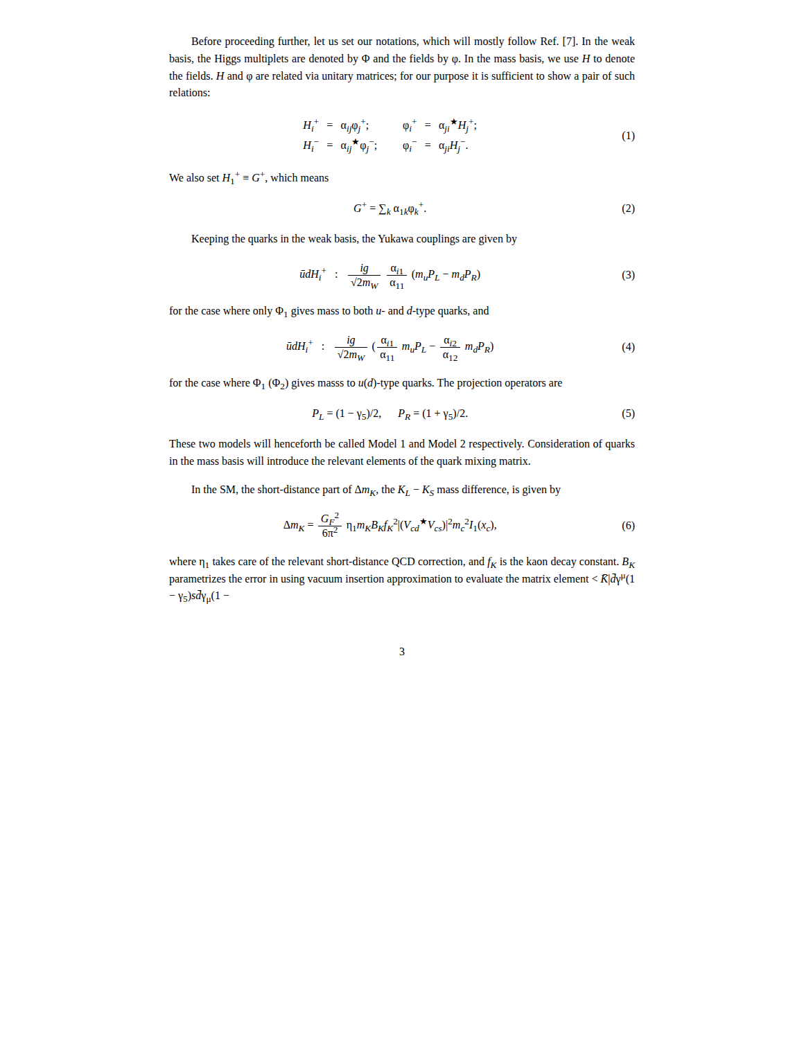Before proceeding further, let us set our notations, which will mostly follow Ref. [7]. In the weak basis, the Higgs multiplets are denoted by Φ and the fields by φ. In the mass basis, we use H to denote the fields. H and φ are related via unitary matrices; for our purpose it is sufficient to show a pair of such relations:
| H i + | = | α ij φ j + ; | φ i + | = | α ji ★ H j + ; |
| H i − | = | α ij ★ φ j − ; | φ i − | = | α ji H j − . |
(1)
We also set H1+ ≡ G+, which means
G+ = ∑k α1kφk+.
(2)
Keeping the quarks in the weak basis, the Yukawa couplings are given by
ūdHi+ : ig√2mW αi1 α11 (muPL − mdPR)
(3)
for the case where only Φ1 gives mass to both u- and d-type quarks, and
ūdHi+ : ig√2mW (αi1 α11 muPL − αi2 α12 mdPR)
(4)
for the case where Φ1 (Φ2) gives masss to u(d)-type quarks. The projection operators are
PL = (1 − γ5)/2, PR = (1 + γ5)/2.
(5)
These two models will henceforth be called Model 1 and Model 2 respectively. Consideration of quarks in the mass basis will introduce the relevant elements of the quark mixing matrix.
In the SM, the short-distance part of ΔmK, the KL − KS mass difference, is given by
ΔmK = GF26π2 η1mKBKfK2|(Vcd★Vcs)|2mc2I1(xc),
(6)
where η1 takes care of the relevant short-distance QCD correction, and fK is the kaon decay constant. BK parametrizes the error in using vacuum insertion approximation to evaluate the matrix element < K̄|d̄γμ(1 − γ5)sd̄γμ(1 −
3